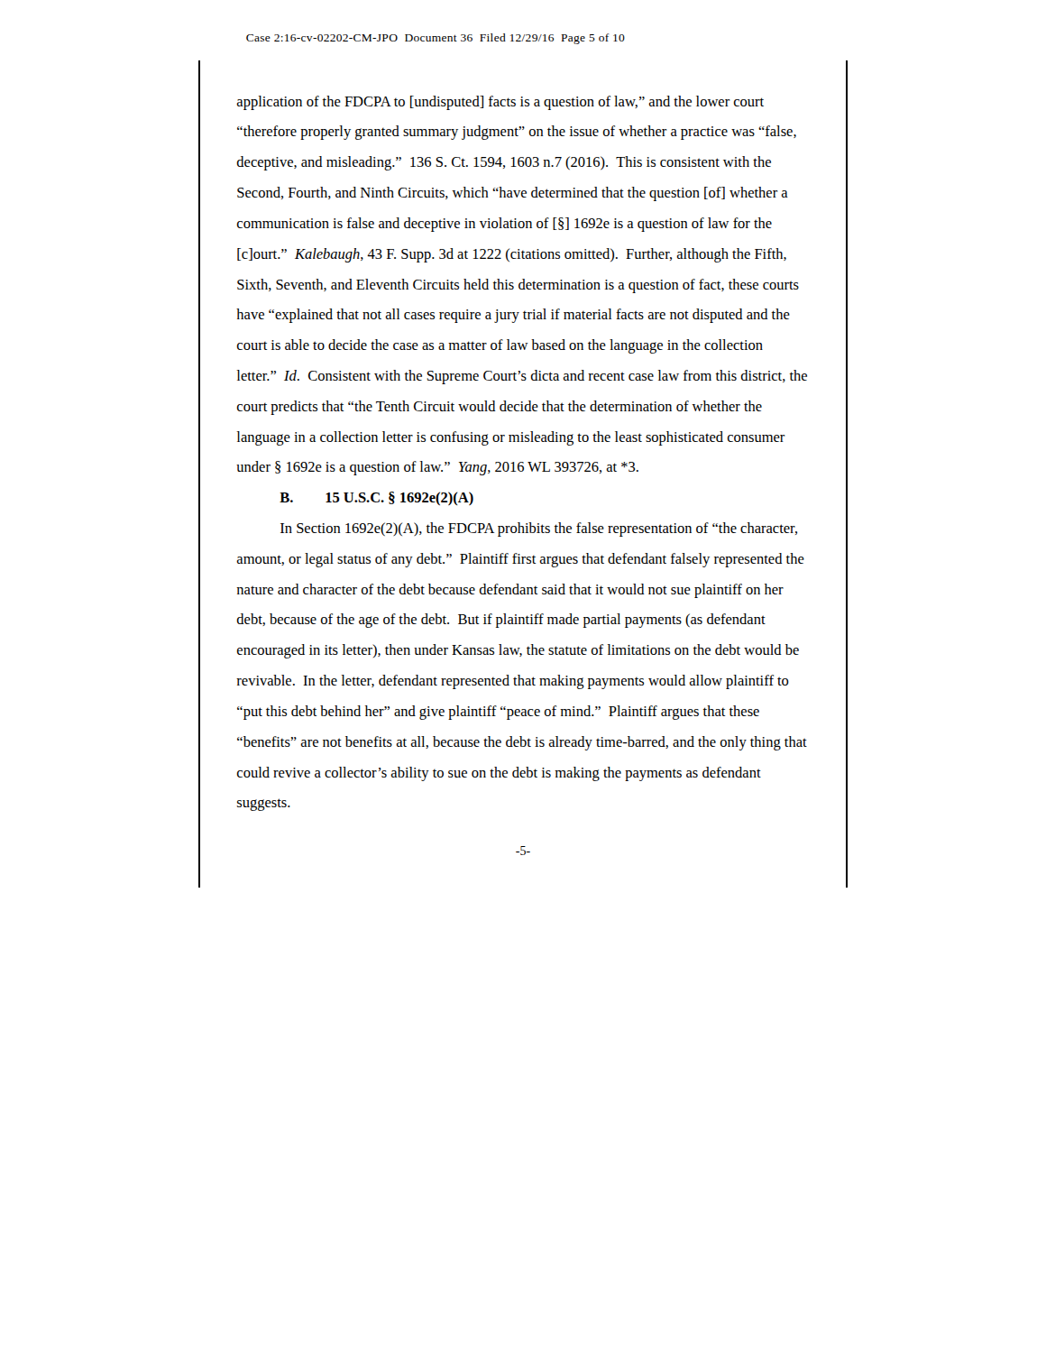Case 2:16-cv-02202-CM-JPO Document 36 Filed 12/29/16 Page 5 of 10
application of the FDCPA to [undisputed] facts is a question of law,” and the lower court “therefore properly granted summary judgment” on the issue of whether a practice was “false, deceptive, and misleading.” 136 S. Ct. 1594, 1603 n.7 (2016). This is consistent with the Second, Fourth, and Ninth Circuits, which “have determined that the question [of] whether a communication is false and deceptive in violation of [§] 1692e is a question of law for the [c]ourt.” Kalebaugh, 43 F. Supp. 3d at 1222 (citations omitted). Further, although the Fifth, Sixth, Seventh, and Eleventh Circuits held this determination is a question of fact, these courts have “explained that not all cases require a jury trial if material facts are not disputed and the court is able to decide the case as a matter of law based on the language in the collection letter.” Id. Consistent with the Supreme Court’s dicta and recent case law from this district, the court predicts that “the Tenth Circuit would decide that the determination of whether the language in a collection letter is confusing or misleading to the least sophisticated consumer under § 1692e is a question of law.” Yang, 2016 WL 393726, at *3.
B. 15 U.S.C. § 1692e(2)(A)
In Section 1692e(2)(A), the FDCPA prohibits the false representation of “the character, amount, or legal status of any debt.” Plaintiff first argues that defendant falsely represented the nature and character of the debt because defendant said that it would not sue plaintiff on her debt, because of the age of the debt. But if plaintiff made partial payments (as defendant encouraged in its letter), then under Kansas law, the statute of limitations on the debt would be revivable. In the letter, defendant represented that making payments would allow plaintiff to “put this debt behind her” and give plaintiff “peace of mind.” Plaintiff argues that these “benefits” are not benefits at all, because the debt is already time-barred, and the only thing that could revive a collector’s ability to sue on the debt is making the payments as defendant suggests.
-5-